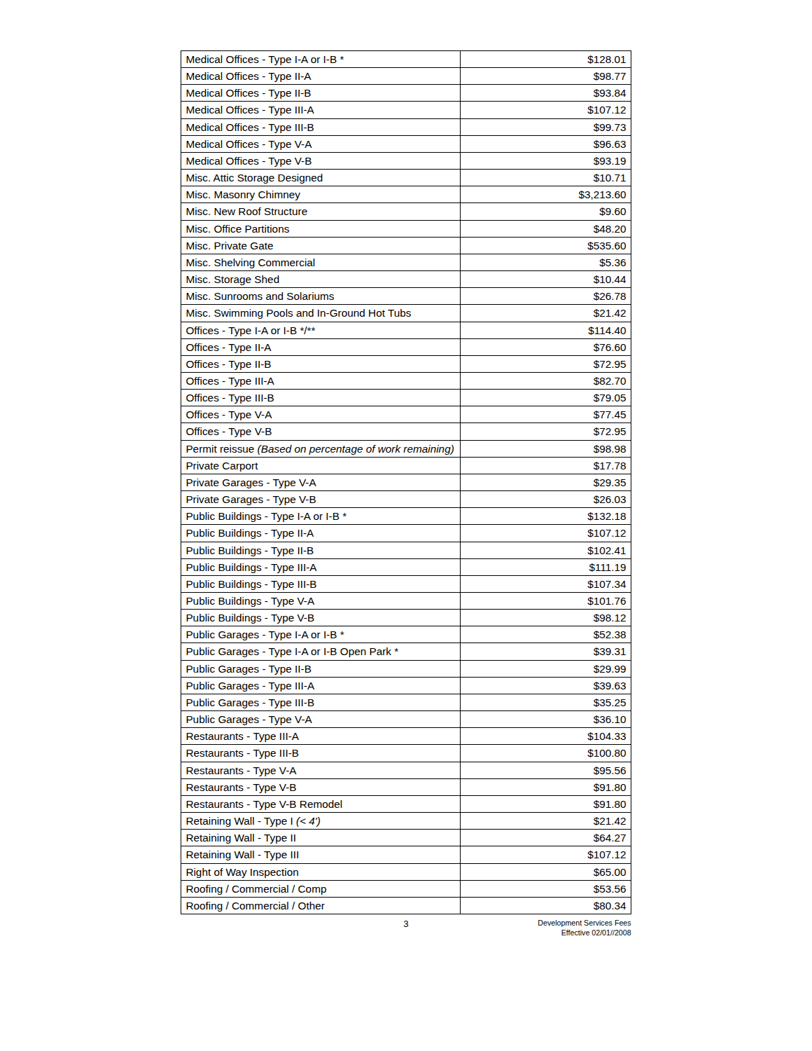| Medical Offices - Type I-A or I-B * | $128.01 |
| Medical Offices - Type II-A | $98.77 |
| Medical Offices - Type II-B | $93.84 |
| Medical Offices - Type III-A | $107.12 |
| Medical Offices - Type III-B | $99.73 |
| Medical Offices - Type V-A | $96.63 |
| Medical Offices - Type V-B | $93.19 |
| Misc. Attic Storage Designed | $10.71 |
| Misc. Masonry Chimney | $3,213.60 |
| Misc. New Roof Structure | $9.60 |
| Misc. Office Partitions | $48.20 |
| Misc. Private Gate | $535.60 |
| Misc. Shelving Commercial | $5.36 |
| Misc. Storage Shed | $10.44 |
| Misc. Sunrooms and Solariums | $26.78 |
| Misc. Swimming Pools and In-Ground Hot Tubs | $21.42 |
| Offices - Type I-A or I-B */** | $114.40 |
| Offices - Type II-A | $76.60 |
| Offices - Type II-B | $72.95 |
| Offices - Type III-A | $82.70 |
| Offices - Type III-B | $79.05 |
| Offices - Type V-A | $77.45 |
| Offices - Type V-B | $72.95 |
| Permit reissue (Based on percentage of work remaining) | $98.98 |
| Private Carport | $17.78 |
| Private Garages - Type V-A | $29.35 |
| Private Garages - Type V-B | $26.03 |
| Public Buildings - Type I-A or I-B * | $132.18 |
| Public Buildings - Type II-A | $107.12 |
| Public Buildings - Type II-B | $102.41 |
| Public Buildings - Type III-A | $111.19 |
| Public Buildings - Type III-B | $107.34 |
| Public Buildings - Type V-A | $101.76 |
| Public Buildings - Type V-B | $98.12 |
| Public Garages - Type I-A or I-B * | $52.38 |
| Public Garages - Type I-A or I-B Open Park * | $39.31 |
| Public Garages - Type II-B | $29.99 |
| Public Garages - Type III-A | $39.63 |
| Public Garages - Type III-B | $35.25 |
| Public Garages - Type V-A | $36.10 |
| Restaurants - Type III-A | $104.33 |
| Restaurants - Type III-B | $100.80 |
| Restaurants - Type V-A | $95.56 |
| Restaurants - Type V-B | $91.80 |
| Restaurants - Type V-B Remodel | $91.80 |
| Retaining Wall - Type I (< 4') | $21.42 |
| Retaining Wall - Type II | $64.27 |
| Retaining Wall - Type III | $107.12 |
| Right of Way Inspection | $65.00 |
| Roofing / Commercial / Comp | $53.56 |
| Roofing / Commercial / Other | $80.34 |
3
Development Services Fees
Effective 02/01//2008